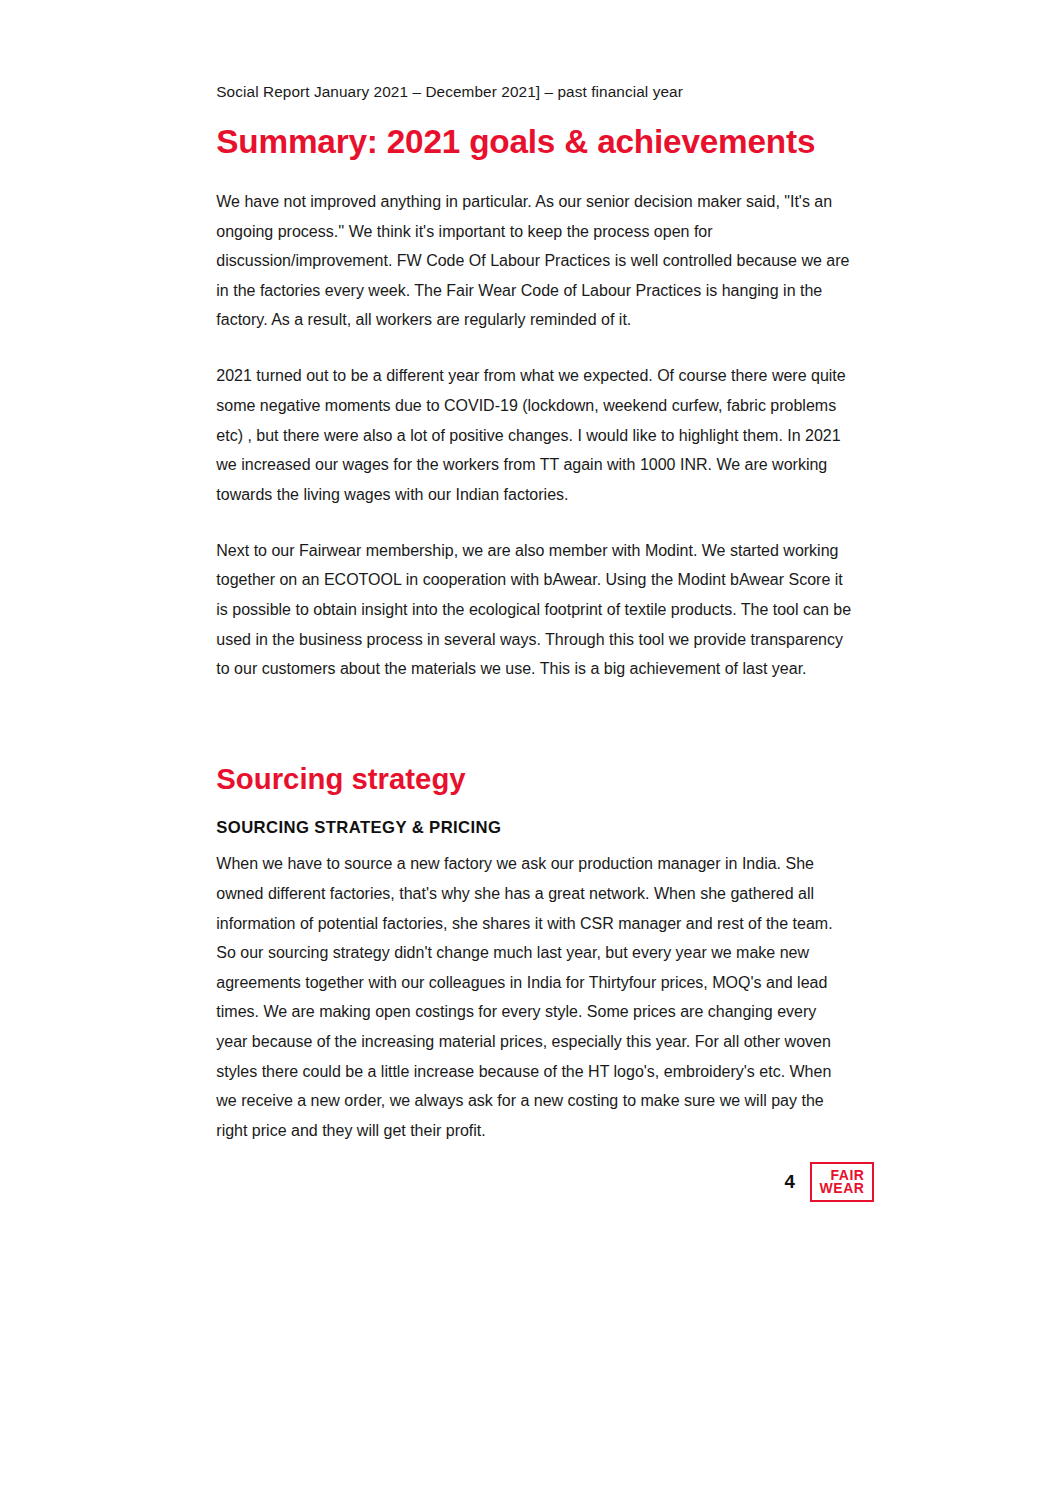Social Report January 2021 – December 2021] – past financial year
Summary: 2021 goals & achievements
We have not improved anything in particular. As our senior decision maker said, "It's an ongoing process.'' We think it's important to keep the process open for discussion/improvement. FW Code Of Labour Practices is well controlled because we are in the factories every week. The Fair Wear Code of Labour Practices is hanging in the factory. As a result, all workers are regularly reminded of it.
2021 turned out to be a different year from what we expected. Of course there were quite some negative moments due to COVID-19 (lockdown, weekend curfew, fabric problems etc) , but there were also a lot of positive changes. I would like to highlight them. In 2021 we increased our wages for the workers from TT again with 1000 INR. We are working towards the living wages with our Indian factories.
Next to our Fairwear membership, we are also member with Modint. We started working together on an ECOTOOL in cooperation with bAwear. Using the Modint bAwear Score it is possible to obtain insight into the ecological footprint of textile products. The tool can be used in the business process in several ways. Through this tool we provide transparency to our customers about the materials we use. This is a big achievement of last year.
Sourcing strategy
SOURCING STRATEGY & PRICING
When we have to source a new factory we ask our production manager in India. She owned different factories, that's why she has a great network. When she gathered all information of potential factories, she shares it with CSR manager and rest of the team. So our sourcing strategy didn't change much last year, but every year we make new agreements together with our colleagues in India for Thirtyfour prices, MOQ's and lead times. We are making open costings for every style. Some prices are changing every year because of the increasing material prices, especially this year. For all other woven styles there could be a little increase because of the HT logo's, embroidery's etc. When we receive a new order, we always ask for a new costing to make sure we will pay the right price and they will get their profit.
4 FAIR WEAR